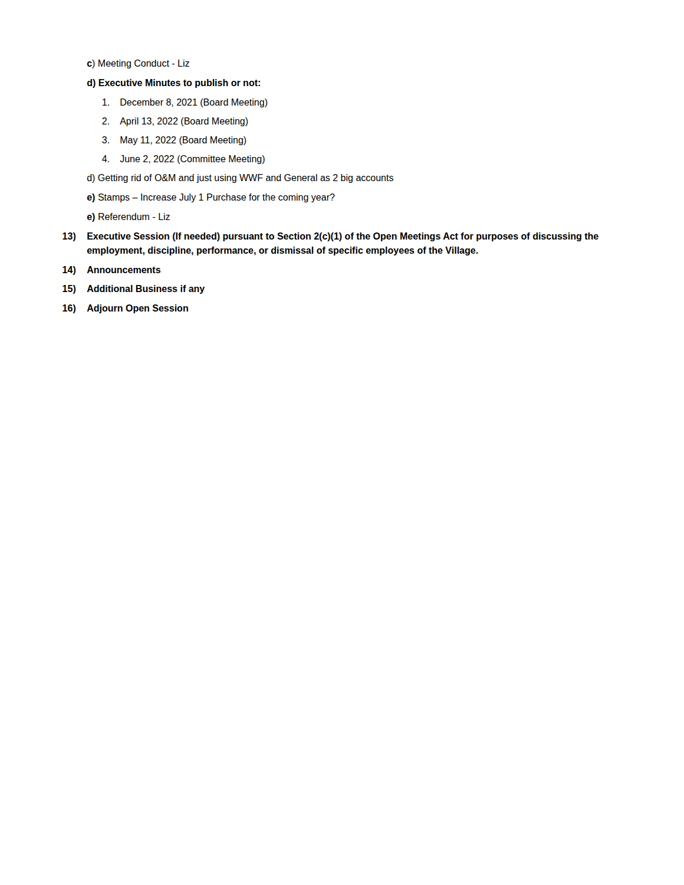c) Meeting Conduct - Liz
d) Executive Minutes to publish or not:
December 8, 2021 (Board Meeting)
April 13, 2022 (Board Meeting)
May 11, 2022 (Board Meeting)
June 2, 2022 (Committee Meeting)
d) Getting rid of O&M and just using WWF and General as 2 big accounts
e) Stamps – Increase July 1 Purchase for the coming year?
e) Referendum - Liz
Executive Session (If needed) pursuant to Section 2(c)(1) of the Open Meetings Act for purposes of discussing the employment, discipline, performance, or dismissal of specific employees of the Village.
Announcements
Additional Business if any
Adjourn Open Session